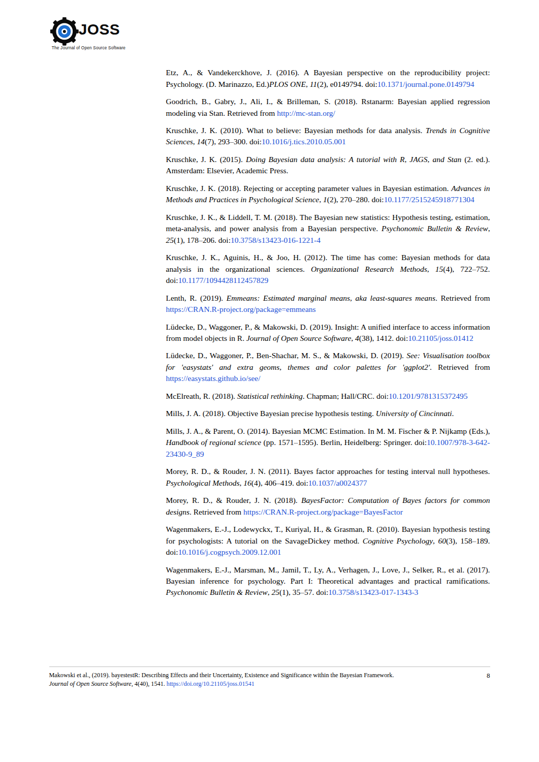JOSS The Journal of Open Source Software
Etz, A., & Vandekerckhove, J. (2016). A Bayesian perspective on the reproducibility project: Psychology. (D. Marinazzo, Ed.)PLOS ONE, 11(2), e0149794. doi:10.1371/journal.pone.0149794
Goodrich, B., Gabry, J., Ali, I., & Brilleman, S. (2018). Rstanarm: Bayesian applied regression modeling via Stan. Retrieved from http://mc-stan.org/
Kruschke, J. K. (2010). What to believe: Bayesian methods for data analysis. Trends in Cognitive Sciences, 14(7), 293–300. doi:10.1016/j.tics.2010.05.001
Kruschke, J. K. (2015). Doing Bayesian data analysis: A tutorial with R, JAGS, and Stan (2. ed.). Amsterdam: Elsevier, Academic Press.
Kruschke, J. K. (2018). Rejecting or accepting parameter values in Bayesian estimation. Advances in Methods and Practices in Psychological Science, 1(2), 270–280. doi:10.1177/2515245918771304
Kruschke, J. K., & Liddell, T. M. (2018). The Bayesian new statistics: Hypothesis testing, estimation, meta-analysis, and power analysis from a Bayesian perspective. Psychonomic Bulletin & Review, 25(1), 178–206. doi:10.3758/s13423-016-1221-4
Kruschke, J. K., Aguinis, H., & Joo, H. (2012). The time has come: Bayesian methods for data analysis in the organizational sciences. Organizational Research Methods, 15(4), 722–752. doi:10.1177/1094428112457829
Lenth, R. (2019). Emmeans: Estimated marginal means, aka least-squares means. Retrieved from https://CRAN.R-project.org/package=emmeans
Lüdecke, D., Waggoner, P., & Makowski, D. (2019). Insight: A unified interface to access information from model objects in R. Journal of Open Source Software, 4(38), 1412. doi:10.21105/joss.01412
Lüdecke, D., Waggoner, P., Ben-Shachar, M. S., & Makowski, D. (2019). See: Visualisation toolbox for 'easystats' and extra geoms, themes and color palettes for 'ggplot2'. Retrieved from https://easystats.github.io/see/
McElreath, R. (2018). Statistical rethinking. Chapman; Hall/CRC. doi:10.1201/9781315372495
Mills, J. A. (2018). Objective Bayesian precise hypothesis testing. University of Cincinnati.
Mills, J. A., & Parent, O. (2014). Bayesian MCMC Estimation. In M. M. Fischer & P. Nijkamp (Eds.), Handbook of regional science (pp. 1571–1595). Berlin, Heidelberg: Springer. doi:10.1007/978-3-642-23430-9_89
Morey, R. D., & Rouder, J. N. (2011). Bayes factor approaches for testing interval null hypotheses. Psychological Methods, 16(4), 406–419. doi:10.1037/a0024377
Morey, R. D., & Rouder, J. N. (2018). BayesFactor: Computation of Bayes factors for common designs. Retrieved from https://CRAN.R-project.org/package=BayesFactor
Wagenmakers, E.-J., Lodewyckx, T., Kuriyal, H., & Grasman, R. (2010). Bayesian hypothesis testing for psychologists: A tutorial on the SavageDickey method. Cognitive Psychology, 60(3), 158–189. doi:10.1016/j.cogpsych.2009.12.001
Wagenmakers, E.-J., Marsman, M., Jamil, T., Ly, A., Verhagen, J., Love, J., Selker, R., et al. (2017). Bayesian inference for psychology. Part I: Theoretical advantages and practical ramifications. Psychonomic Bulletin & Review, 25(1), 35–57. doi:10.3758/s13423-017-1343-3
Makowski et al., (2019). bayestestR: Describing Effects and their Uncertainty, Existence and Significance within the Bayesian Framework.
Journal of Open Source Software, 4(40), 1541. https://doi.org/10.21105/joss.01541
8